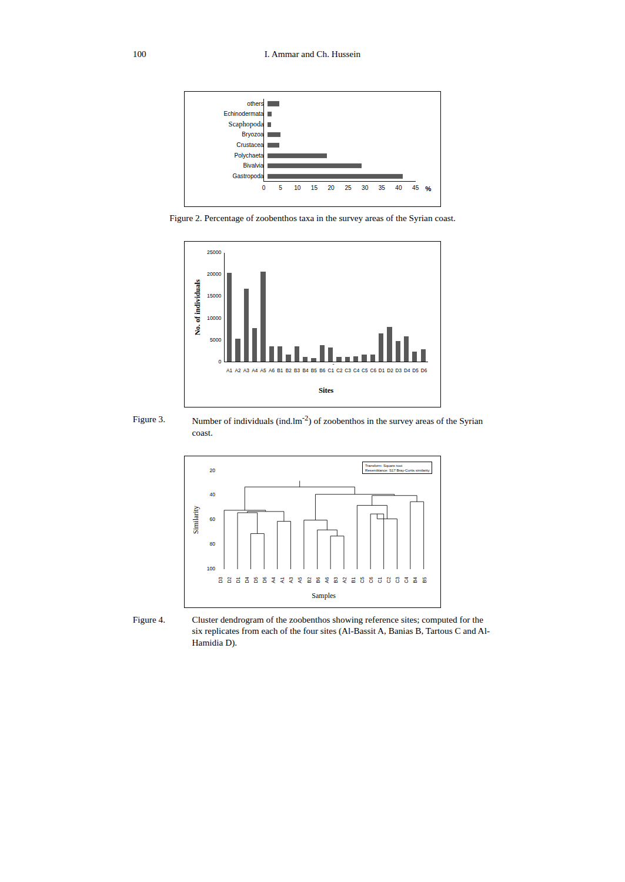100
I. Ammar and Ch. Hussein
others
Echinodermata
Scaphopoda
Bryozoa
Crustacea
Polychaeta
Bivalvia
Gastropoda
0 5 10 15 20 25 30 35 40 45
%
Figure 2. Percentage of zoobenthos taxa in the survey areas of the Syrian coast.
No. of individuals
25000 20000 15000 10000 5000 0
A1 A2 A3 A4 A5 A6 B1 B2 B3 B4 B5 B6 C1 C2 C3 C4 C5 C6 D1 D2 D3 D4 D5 D6
-
Sites
Figure 3. Number of individuals (ind.lm-2) of zoobenthos in the survey areas of the Syrian coast.
Transform: Square root
Resemblance: S17 Bray-Curtis similarity
Similarity
20 40 60 80 100
D3 D2 D1 D4 D5 D6 A4 A1 A3 A5 B2 B6 A6 B3 A2 B1 C5 C6 C1 C2 C3 C4 B4 B5
Samples
Figure 4. Cluster dendrogram of the zoobenthos showing reference sites; computed for the six replicates from each of the four sites (Al-Bassit A, Banias B, Tartous C and Al-Hamidia D).